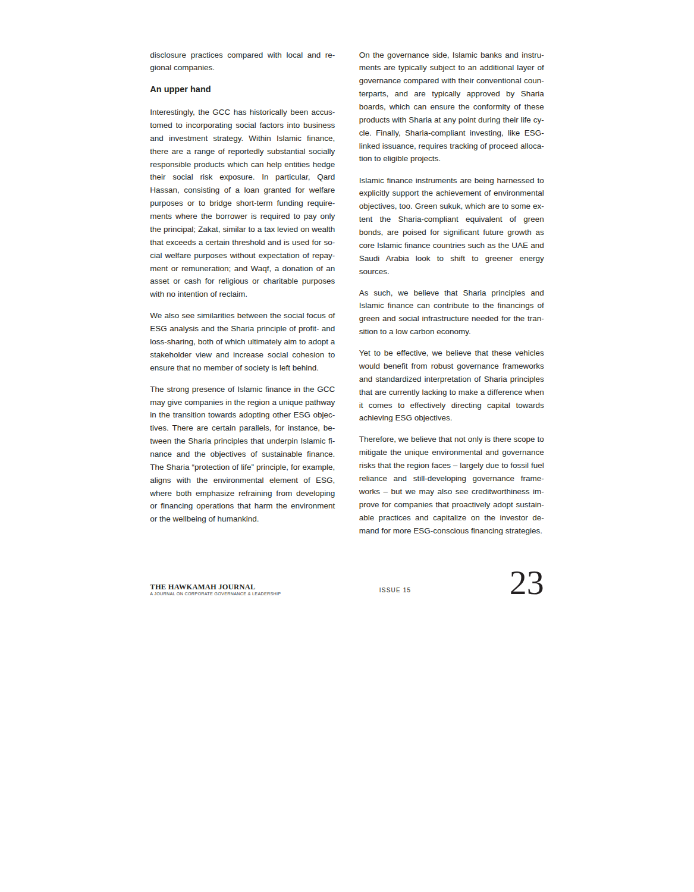disclosure practices compared with local and regional companies.
An upper hand
Interestingly, the GCC has historically been accustomed to incorporating social factors into business and investment strategy. Within Islamic finance, there are a range of reportedly substantial socially responsible products which can help entities hedge their social risk exposure. In particular, Qard Hassan, consisting of a loan granted for welfare purposes or to bridge short-term funding requirements where the borrower is required to pay only the principal; Zakat, similar to a tax levied on wealth that exceeds a certain threshold and is used for social welfare purposes without expectation of repayment or remuneration; and Waqf, a donation of an asset or cash for religious or charitable purposes with no intention of reclaim.
We also see similarities between the social focus of ESG analysis and the Sharia principle of profit- and loss-sharing, both of which ultimately aim to adopt a stakeholder view and increase social cohesion to ensure that no member of society is left behind.
The strong presence of Islamic finance in the GCC may give companies in the region a unique pathway in the transition towards adopting other ESG objectives. There are certain parallels, for instance, between the Sharia principles that underpin Islamic finance and the objectives of sustainable finance. The Sharia “protection of life” principle, for example, aligns with the environmental element of ESG, where both emphasize refraining from developing or financing operations that harm the environment or the wellbeing of humankind.
On the governance side, Islamic banks and instruments are typically subject to an additional layer of governance compared with their conventional counterparts, and are typically approved by Sharia boards, which can ensure the conformity of these products with Sharia at any point during their life cycle. Finally, Sharia-compliant investing, like ESG-linked issuance, requires tracking of proceed allocation to eligible projects.
Islamic finance instruments are being harnessed to explicitly support the achievement of environmental objectives, too. Green sukuk, which are to some extent the Sharia-compliant equivalent of green bonds, are poised for significant future growth as core Islamic finance countries such as the UAE and Saudi Arabia look to shift to greener energy sources.
As such, we believe that Sharia principles and Islamic finance can contribute to the financings of green and social infrastructure needed for the transition to a low carbon economy.
Yet to be effective, we believe that these vehicles would benefit from robust governance frameworks and standardized interpretation of Sharia principles that are currently lacking to make a difference when it comes to effectively directing capital towards achieving ESG objectives.
Therefore, we believe that not only is there scope to mitigate the unique environmental and governance risks that the region faces – largely due to fossil fuel reliance and still-developing governance frameworks – but we may also see creditworthiness improve for companies that proactively adopt sustainable practices and capitalize on the investor demand for more ESG-conscious financing strategies.
The Hawkamah Journal
A Journal on Corporate Governance & Leadership
Issue 15
23